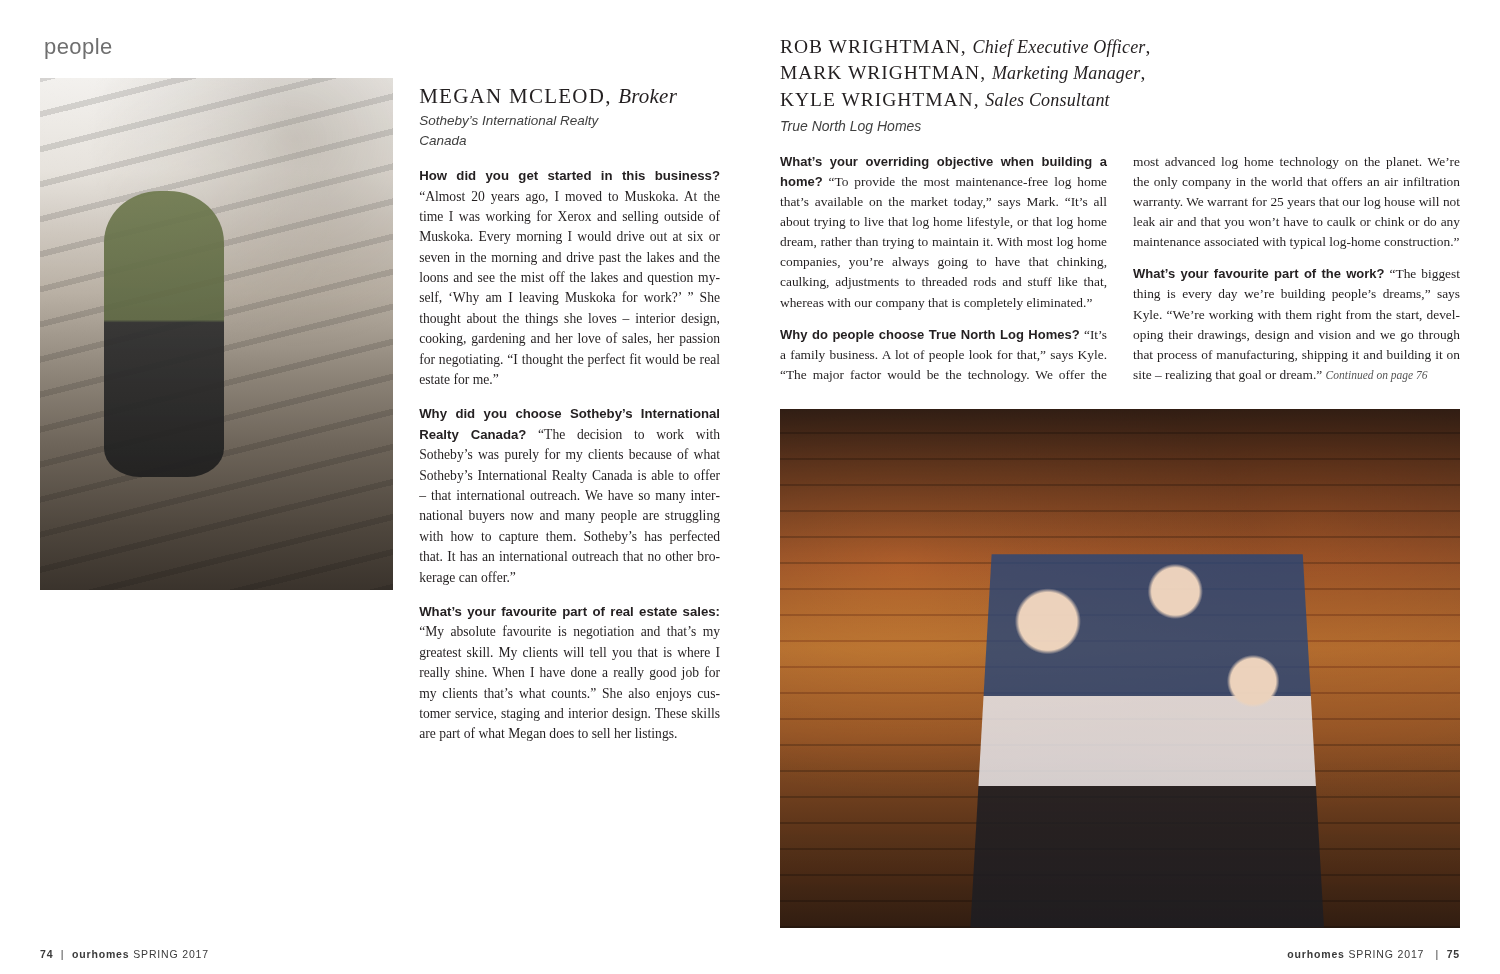people
MEGAN MCLEOD, Broker
Sotheby’s International Realty
Canada
How did you get started in this business? “Almost 20 years ago, I moved to Muskoka. At the time I was working for Xerox and selling outside of Muskoka. Every morning I would drive out at six or seven in the morning and drive past the lakes and the loons and see the mist off the lakes and question myself, ‘Why am I leaving Muskoka for work?’ ” She thought about the things she loves – interior design, cooking, gardening and her love of sales, her passion for negotiating. “I thought the perfect fit would be real estate for me.”
Why did you choose Sotheby’s International Realty Canada? “The decision to work with Sotheby’s was purely for my clients because of what Sotheby’s International Realty Canada is able to offer – that international outreach. We have so many international buyers now and many people are struggling with how to capture them. Sotheby’s has perfected that. It has an international outreach that no other brokerage can offer.”
What’s your favourite part of real estate sales: “My absolute favourite is negotiation and that’s my greatest skill. My clients will tell you that is where I really shine. When I have done a really good job for my clients that’s what counts.” She also enjoys customer service, staging and interior design. These skills are part of what Megan does to sell her listings.
74 | ourhomes SPRING 2017
ROB WRIGHTMAN, Chief Executive Officer,
MARK WRIGHTMAN, Marketing Manager,
KYLE WRIGHTMAN, Sales Consultant
True North Log Homes
What’s your overriding objective when building a home? “To provide the most maintenance-free log home that’s available on the market today,” says Mark. “It’s all about trying to live that log home lifestyle, or that log home dream, rather than trying to maintain it. With most log home companies, you’re always going to have that chinking, caulking, adjustments to threaded rods and stuff like that, whereas with our company that is completely eliminated.”
Why do people choose True North Log Homes? “It’s a family business. A lot of people look for that,” says Kyle. “The major factor would be the technology. We offer the most advanced log home technology on the planet. We’re the only company in the world that offers an air infiltration warranty. We warrant for 25 years that our log house will not leak air and that you won’t have to caulk or chink or do any maintenance associated with typical log-home construction.”
What’s your favourite part of the work? “The biggest thing is every day we’re building people’s dreams,” says Kyle. “We’re working with them right from the start, developing their drawings, design and vision and we go through that process of manufacturing, shipping it and building it on site – realizing that goal or dream.” Continued on page 76
ourhomes SPRING 2017 | 75